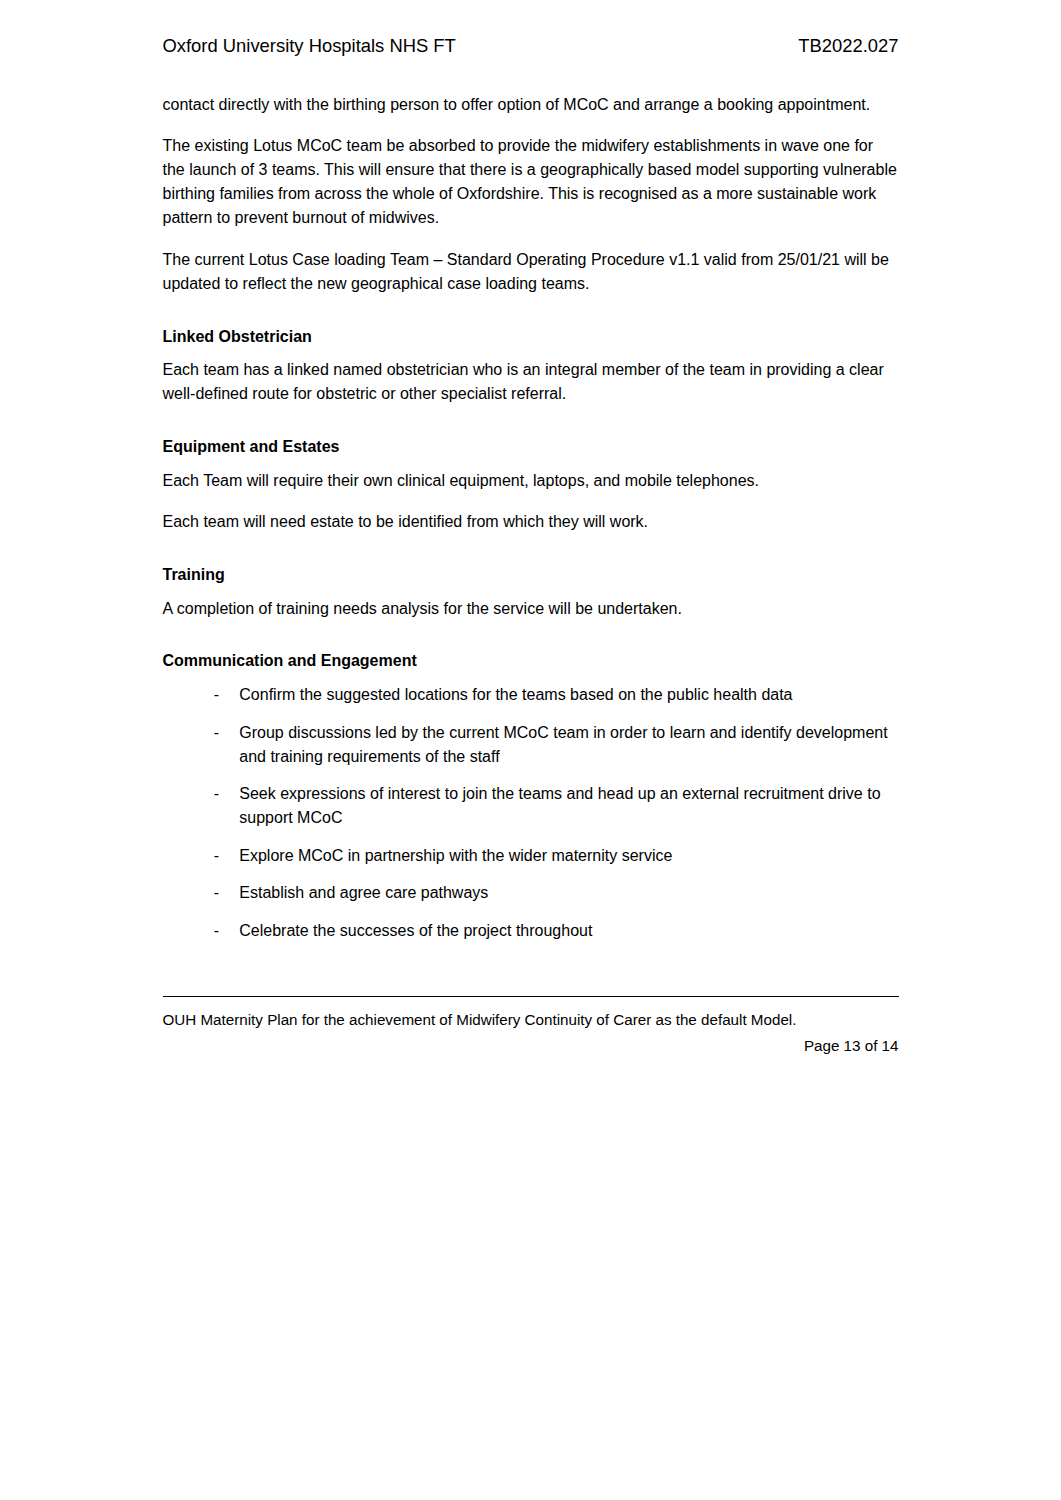Oxford University Hospitals NHS FT TB2022.027
contact directly with the birthing person to offer option of MCoC and arrange a booking appointment.
The existing Lotus MCoC team be absorbed to provide the midwifery establishments in wave one for the launch of 3 teams. This will ensure that there is a geographically based model supporting vulnerable birthing families from across the whole of Oxfordshire. This is recognised as a more sustainable work pattern to prevent burnout of midwives.
The current Lotus Case loading Team – Standard Operating Procedure v1.1 valid from 25/01/21 will be updated to reflect the new geographical case loading teams.
Linked Obstetrician
Each team has a linked named obstetrician who is an integral member of the team in providing a clear well-defined route for obstetric or other specialist referral.
Equipment and Estates
Each Team will require their own clinical equipment, laptops, and mobile telephones.
Each team will need estate to be identified from which they will work.
Training
A completion of training needs analysis for the service will be undertaken.
Communication and Engagement
Confirm the suggested locations for the teams based on the public health data
Group discussions led by the current MCoC team in order to learn and identify development and training requirements of the staff
Seek expressions of interest to join the teams and head up an external recruitment drive to support MCoC
Explore MCoC in partnership with the wider maternity service
Establish and agree care pathways
Celebrate the successes of the project throughout
OUH Maternity Plan for the achievement of Midwifery Continuity of Carer as the default Model.
Page 13 of 14